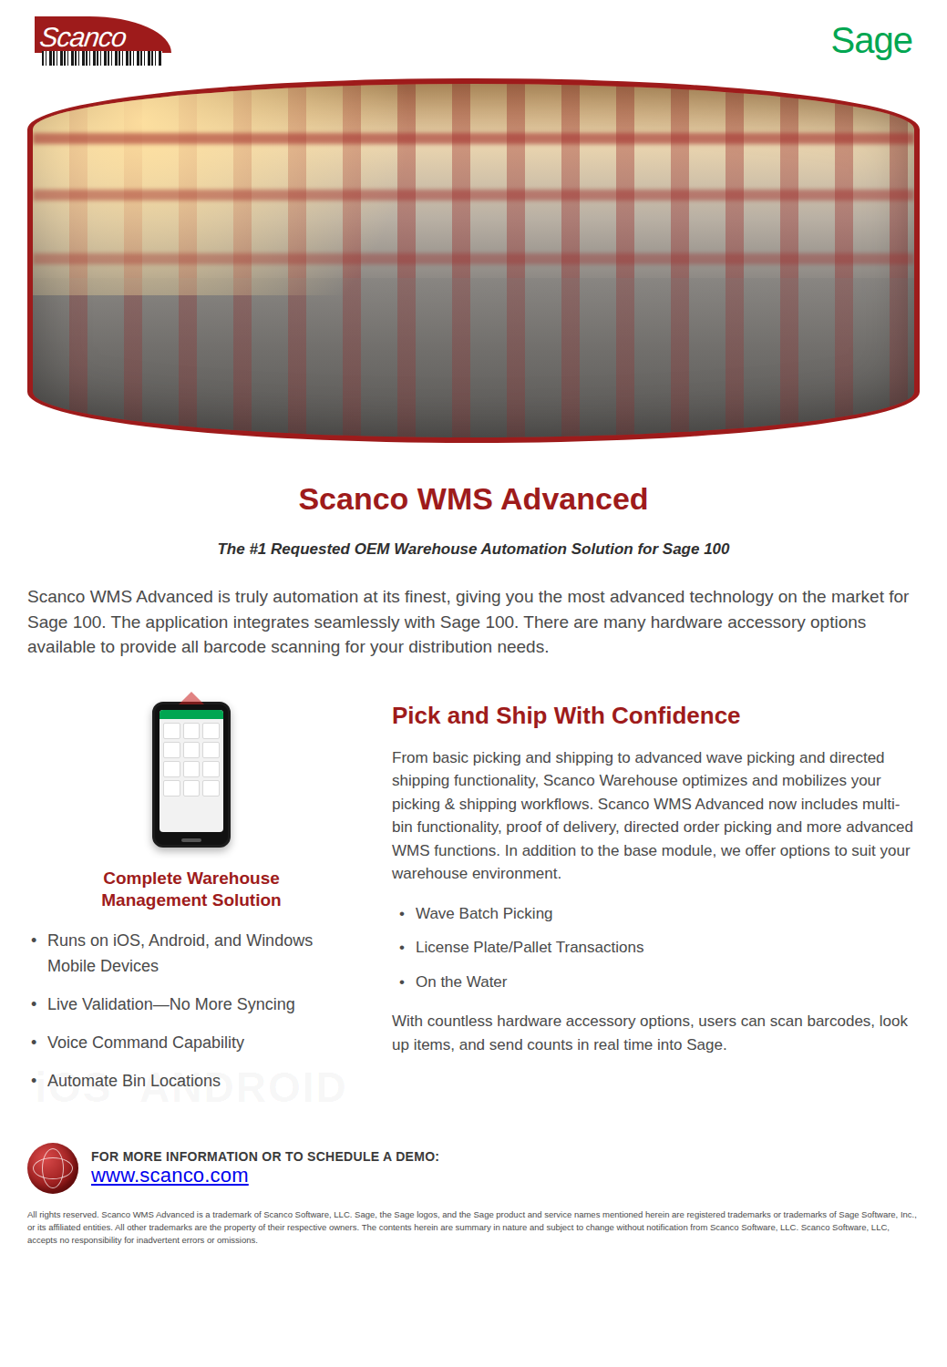Scanco
Sage
Scanco WMS Advanced
The #1 Requested OEM Warehouse Automation Solution for Sage 100
Scanco WMS Advanced is truly automation at its finest, giving you the most advanced technology on the market for Sage 100. The application integrates seamlessly with Sage 100. There are many hardware accessory options available to provide all barcode scanning for your distribution needs.
Complete Warehouse
Management Solution
Runs on iOS, Android, and Windows Mobile Devices
Live Validation—No More Syncing
Voice Command Capability
Automate Bin Locations
iOS ANDROID
Pick and Ship With Confidence
From basic picking and shipping to advanced wave picking and directed shipping functionality, Scanco Warehouse optimizes and mobilizes your picking & shipping workflows. Scanco WMS Advanced now includes multi-bin functionality, proof of delivery, directed order picking and more advanced WMS functions. In addition to the base module, we offer options to suit your warehouse environment.
Wave Batch Picking
License Plate/Pallet Transactions
On the Water
With countless hardware accessory options, users can scan barcodes, look up items, and send counts in real time into Sage.
FOR MORE INFORMATION OR TO SCHEDULE A DEMO:
www.scanco.com
All rights reserved. Scanco WMS Advanced is a trademark of Scanco Software, LLC. Sage, the Sage logos, and the Sage product and service names mentioned herein are registered trademarks or trademarks of Sage Software, Inc., or its affiliated entities. All other trademarks are the property of their respective owners. The contents herein are summary in nature and subject to change without notification from Scanco Software, LLC. Scanco Software, LLC, accepts no responsibility for inadvertent errors or omissions.